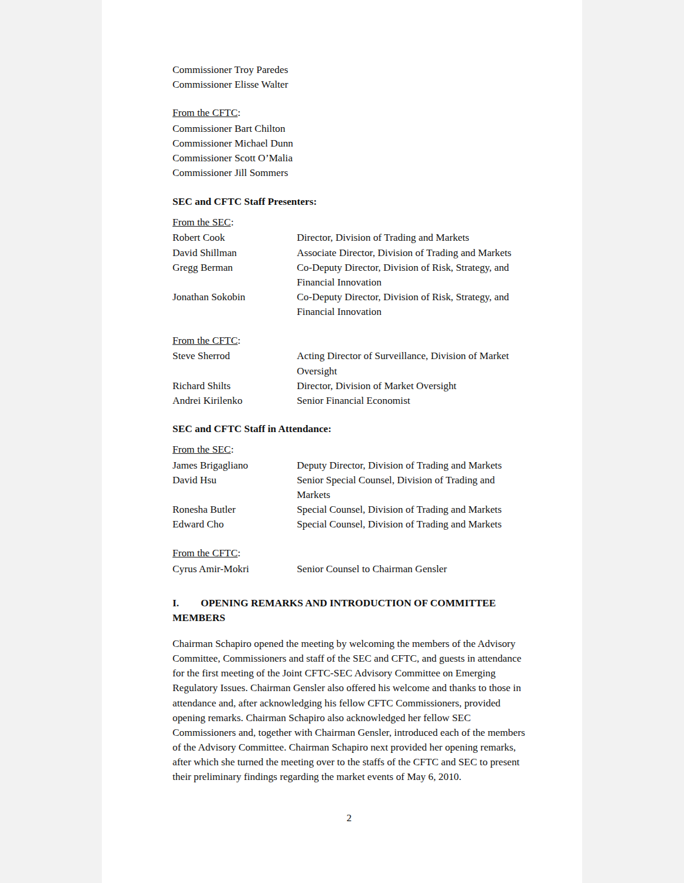Commissioner Troy Paredes
Commissioner Elisse Walter
From the CFTC:
Commissioner Bart Chilton
Commissioner Michael Dunn
Commissioner Scott O’Malia
Commissioner Jill Sommers
SEC and CFTC Staff Presenters:
From the SEC:
| Robert Cook | Director, Division of Trading and Markets |
| David Shillman | Associate Director, Division of Trading and Markets |
| Gregg Berman | Co-Deputy Director, Division of Risk, Strategy, and Financial Innovation |
| Jonathan Sokobin | Co-Deputy Director, Division of Risk, Strategy, and Financial Innovation |
From the CFTC:
| Steve Sherrod | Acting Director of Surveillance, Division of Market Oversight |
| Richard Shilts | Director, Division of Market Oversight |
| Andrei Kirilenko | Senior Financial Economist |
SEC and CFTC Staff in Attendance:
From the SEC:
| James Brigagliano | Deputy Director, Division of Trading and Markets |
| David Hsu | Senior Special Counsel, Division of Trading and Markets |
| Ronesha Butler | Special Counsel, Division of Trading and Markets |
| Edward Cho | Special Counsel, Division of Trading and Markets |
From the CFTC:
| Cyrus Amir-Mokri | Senior Counsel to Chairman Gensler |
I. OPENING REMARKS AND INTRODUCTION OF COMMITTEE MEMBERS
Chairman Schapiro opened the meeting by welcoming the members of the Advisory Committee, Commissioners and staff of the SEC and CFTC, and guests in attendance for the first meeting of the Joint CFTC-SEC Advisory Committee on Emerging Regulatory Issues. Chairman Gensler also offered his welcome and thanks to those in attendance and, after acknowledging his fellow CFTC Commissioners, provided opening remarks. Chairman Schapiro also acknowledged her fellow SEC Commissioners and, together with Chairman Gensler, introduced each of the members of the Advisory Committee. Chairman Schapiro next provided her opening remarks, after which she turned the meeting over to the staffs of the CFTC and SEC to present their preliminary findings regarding the market events of May 6, 2010.
2